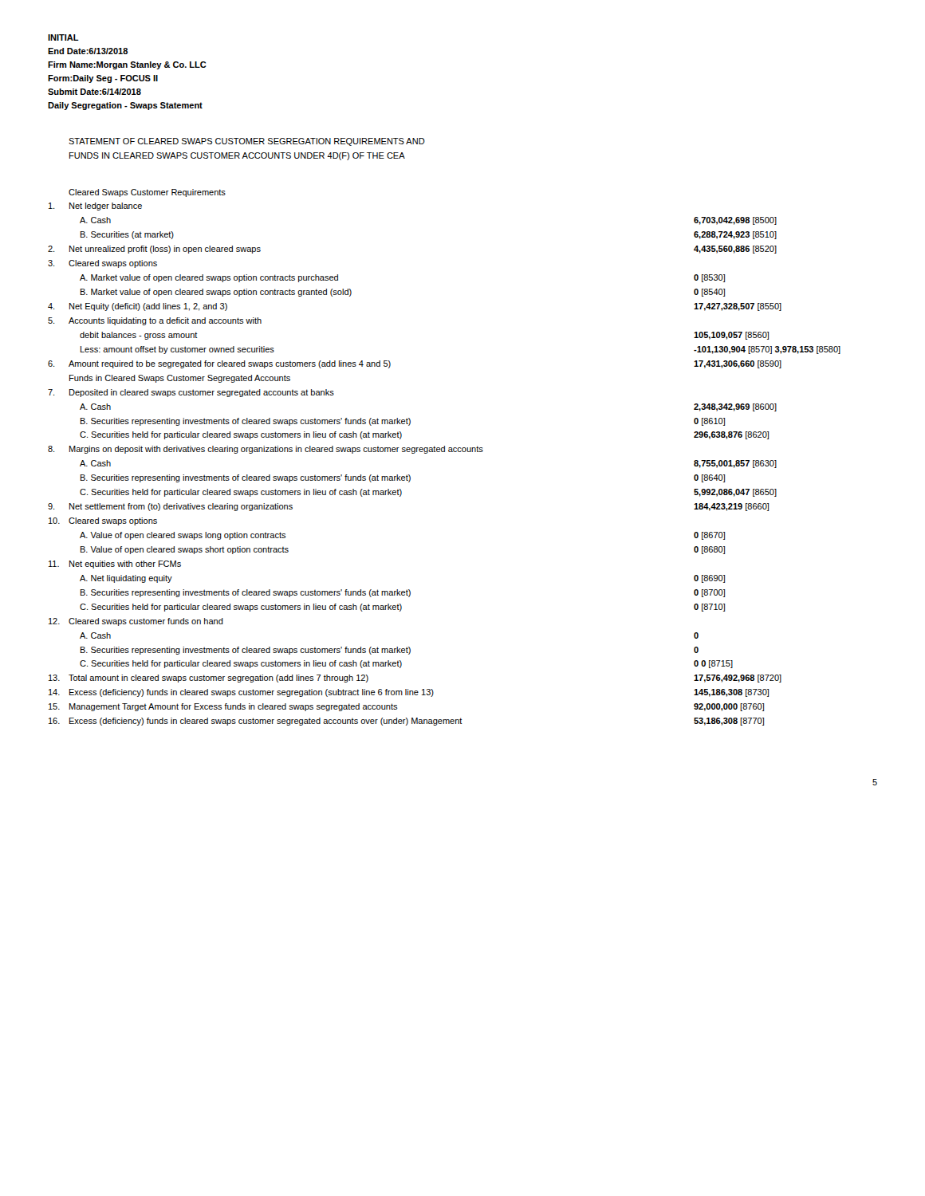INITIAL
End Date:6/13/2018
Firm Name:Morgan Stanley & Co. LLC
Form:Daily Seg - FOCUS II
Submit Date:6/14/2018
Daily Segregation - Swaps Statement
| | STATEMENT OF CLEARED SWAPS CUSTOMER SEGREGATION REQUIREMENTS AND |
| | FUNDS IN CLEARED SWAPS CUSTOMER ACCOUNTS UNDER 4D(F) OF THE CEA |
| | Cleared Swaps Customer Requirements | |
| 1. | Net ledger balance | |
| | A. Cash | 6,703,042,698 [8500] |
| | B. Securities (at market) | 6,288,724,923 [8510] |
| 2. | Net unrealized profit (loss) in open cleared swaps | 4,435,560,886 [8520] |
| 3. | Cleared swaps options | |
| | A. Market value of open cleared swaps option contracts purchased | 0 [8530] |
| | B. Market value of open cleared swaps option contracts granted (sold) | 0 [8540] |
| 4. | Net Equity (deficit) (add lines 1, 2, and 3) | 17,427,328,507 [8550] |
| 5. | Accounts liquidating to a deficit and accounts with | |
| | debit balances - gross amount | 105,109,057 [8560] |
| | Less: amount offset by customer owned securities | -101,130,904 [8570] 3,978,153 [8580] |
| 6. | Amount required to be segregated for cleared swaps customers (add lines 4 and 5) | 17,431,306,660 [8590] |
| | Funds in Cleared Swaps Customer Segregated Accounts | |
| 7. | Deposited in cleared swaps customer segregated accounts at banks | |
| | A. Cash | 2,348,342,969 [8600] |
| | B. Securities representing investments of cleared swaps customers' funds (at market) | 0 [8610] |
| | C. Securities held for particular cleared swaps customers in lieu of cash (at market) | 296,638,876 [8620] |
| 8. | Margins on deposit with derivatives clearing organizations in cleared swaps customer segregated accounts | |
| | A. Cash | 8,755,001,857 [8630] |
| | B. Securities representing investments of cleared swaps customers' funds (at market) | 0 [8640] |
| | C. Securities held for particular cleared swaps customers in lieu of cash (at market) | 5,992,086,047 [8650] |
| 9. | Net settlement from (to) derivatives clearing organizations | 184,423,219 [8660] |
| 10. | Cleared swaps options | |
| | A. Value of open cleared swaps long option contracts | 0 [8670] |
| | B. Value of open cleared swaps short option contracts | 0 [8680] |
| 11. | Net equities with other FCMs | |
| | A. Net liquidating equity | 0 [8690] |
| | B. Securities representing investments of cleared swaps customers' funds (at market) | 0 [8700] |
| | C. Securities held for particular cleared swaps customers in lieu of cash (at market) | 0 [8710] |
| 12. | Cleared swaps customer funds on hand | |
| | A. Cash | 0 |
| | B. Securities representing investments of cleared swaps customers' funds (at market) | 0 |
| | C. Securities held for particular cleared swaps customers in lieu of cash (at market) | 0 0 [8715] |
| 13. | Total amount in cleared swaps customer segregation (add lines 7 through 12) | 17,576,492,968 [8720] |
| 14. | Excess (deficiency) funds in cleared swaps customer segregation (subtract line 6 from line 13) | 145,186,308 [8730] |
| 15. | Management Target Amount for Excess funds in cleared swaps segregated accounts | 92,000,000 [8760] |
| 16. | Excess (deficiency) funds in cleared swaps customer segregated accounts over (under) Management | 53,186,308 [8770] |
5